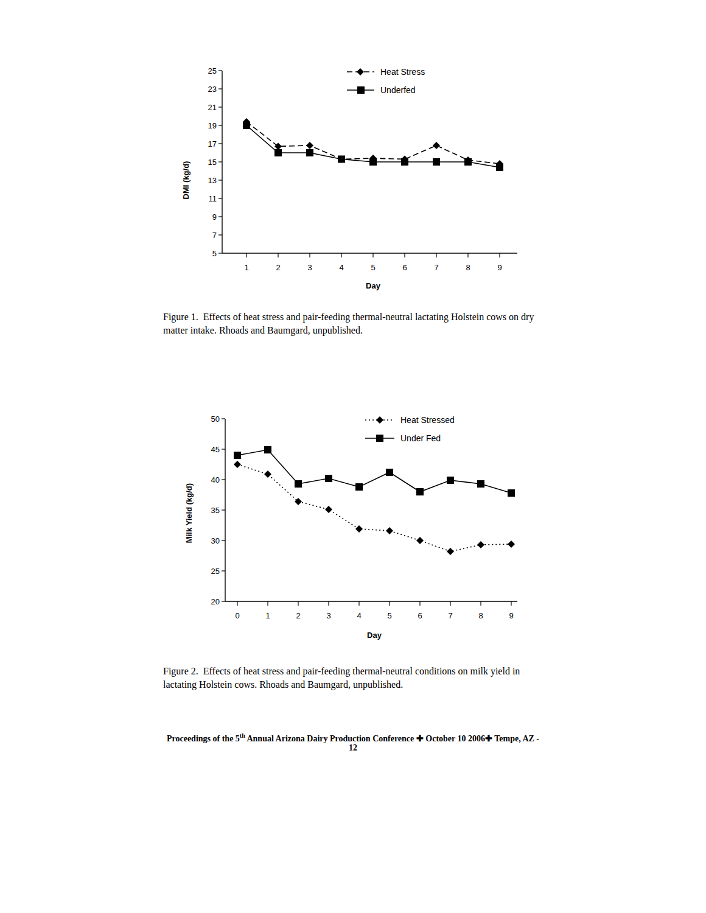Heat Stress Underfed 25 23 21 19 17 15 13 11 9 7 5 DMI (kg/d) 1 2 3 4 5 6 7 8 9 Day
Figure 1. Effects of heat stress and pair-feeding thermal-neutral lactating Holstein cows on dry matter intake. Rhoads and Baumgard, unpublished.
Heat Stressed Under Fed 50 45 40 35 30 25 20 Milk Yield (kg/d) 0 1 2 3 4 5 6 7 8 9 Day
Figure 2. Effects of heat stress and pair-feeding thermal-neutral conditions on milk yield in lactating Holstein cows. Rhoads and Baumgard, unpublished.
Proceedings of the 5th Annual Arizona Dairy Production Conference ✚ October 10 2006✚ Tempe, AZ - 12